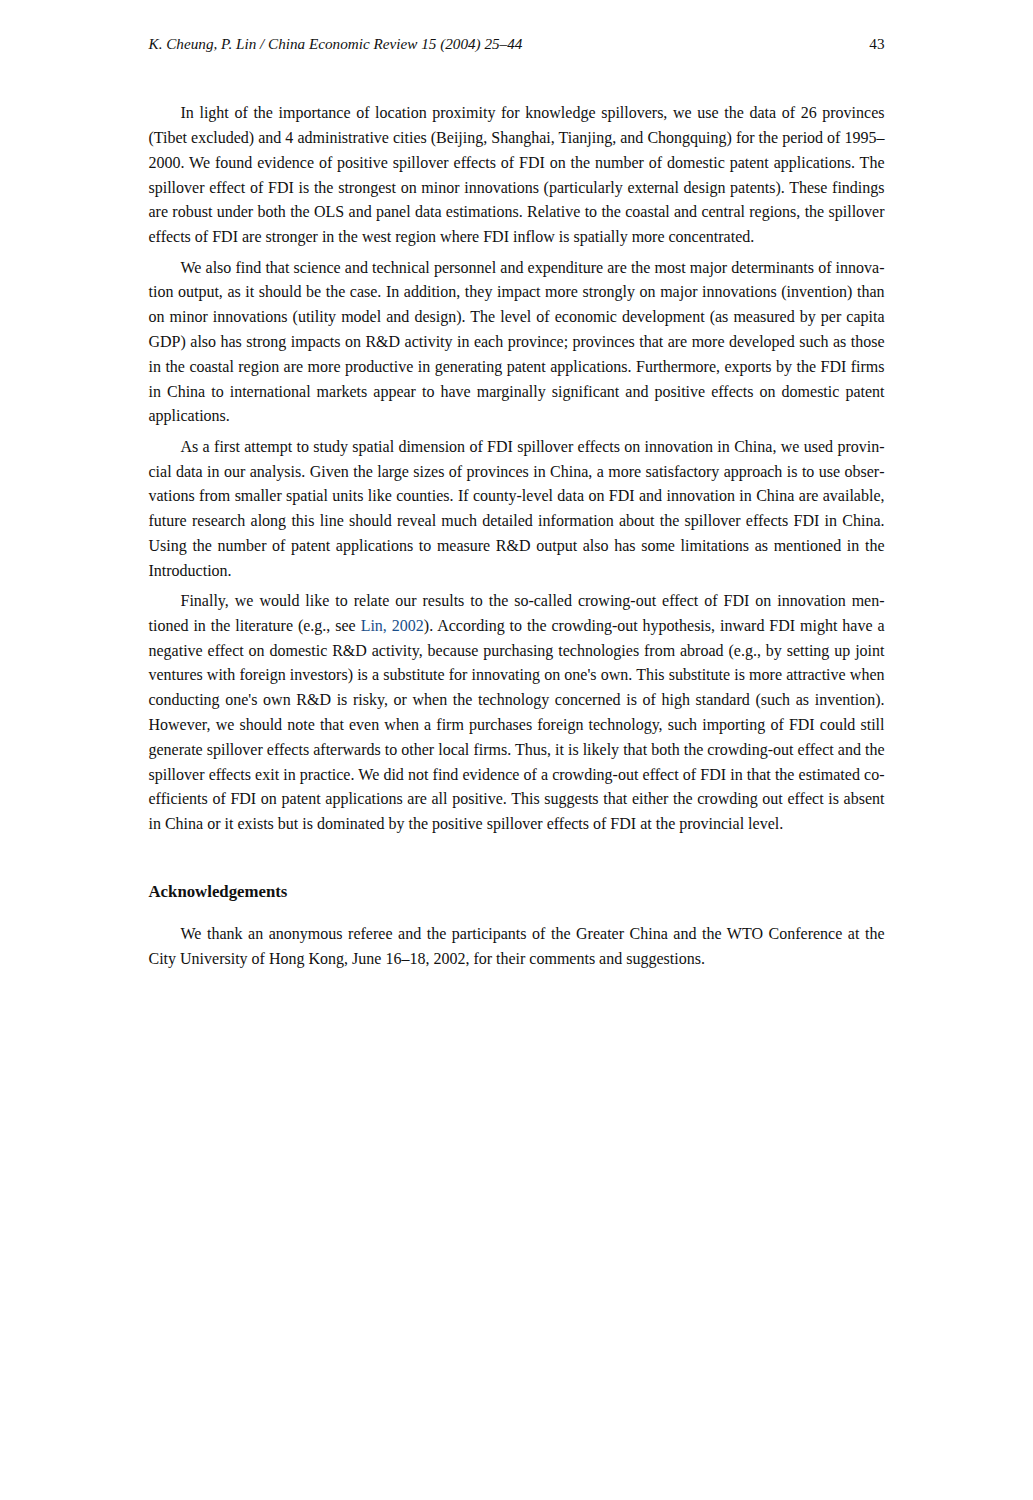K. Cheung, P. Lin / China Economic Review 15 (2004) 25–44 43
In light of the importance of location proximity for knowledge spillovers, we use the data of 26 provinces (Tibet excluded) and 4 administrative cities (Beijing, Shanghai, Tianjing, and Chongquing) for the period of 1995–2000. We found evidence of positive spillover effects of FDI on the number of domestic patent applications. The spillover effect of FDI is the strongest on minor innovations (particularly external design patents). These findings are robust under both the OLS and panel data estimations. Relative to the coastal and central regions, the spillover effects of FDI are stronger in the west region where FDI inflow is spatially more concentrated.
We also find that science and technical personnel and expenditure are the most major determinants of innovation output, as it should be the case. In addition, they impact more strongly on major innovations (invention) than on minor innovations (utility model and design). The level of economic development (as measured by per capita GDP) also has strong impacts on R&D activity in each province; provinces that are more developed such as those in the coastal region are more productive in generating patent applications. Furthermore, exports by the FDI firms in China to international markets appear to have marginally significant and positive effects on domestic patent applications.
As a first attempt to study spatial dimension of FDI spillover effects on innovation in China, we used provincial data in our analysis. Given the large sizes of provinces in China, a more satisfactory approach is to use observations from smaller spatial units like counties. If county-level data on FDI and innovation in China are available, future research along this line should reveal much detailed information about the spillover effects FDI in China. Using the number of patent applications to measure R&D output also has some limitations as mentioned in the Introduction.
Finally, we would like to relate our results to the so-called crowing-out effect of FDI on innovation mentioned in the literature (e.g., see Lin, 2002). According to the crowding-out hypothesis, inward FDI might have a negative effect on domestic R&D activity, because purchasing technologies from abroad (e.g., by setting up joint ventures with foreign investors) is a substitute for innovating on one's own. This substitute is more attractive when conducting one's own R&D is risky, or when the technology concerned is of high standard (such as invention). However, we should note that even when a firm purchases foreign technology, such importing of FDI could still generate spillover effects afterwards to other local firms. Thus, it is likely that both the crowding-out effect and the spillover effects exit in practice. We did not find evidence of a crowding-out effect of FDI in that the estimated coefficients of FDI on patent applications are all positive. This suggests that either the crowding out effect is absent in China or it exists but is dominated by the positive spillover effects of FDI at the provincial level.
Acknowledgements
We thank an anonymous referee and the participants of the Greater China and the WTO Conference at the City University of Hong Kong, June 16–18, 2002, for their comments and suggestions.